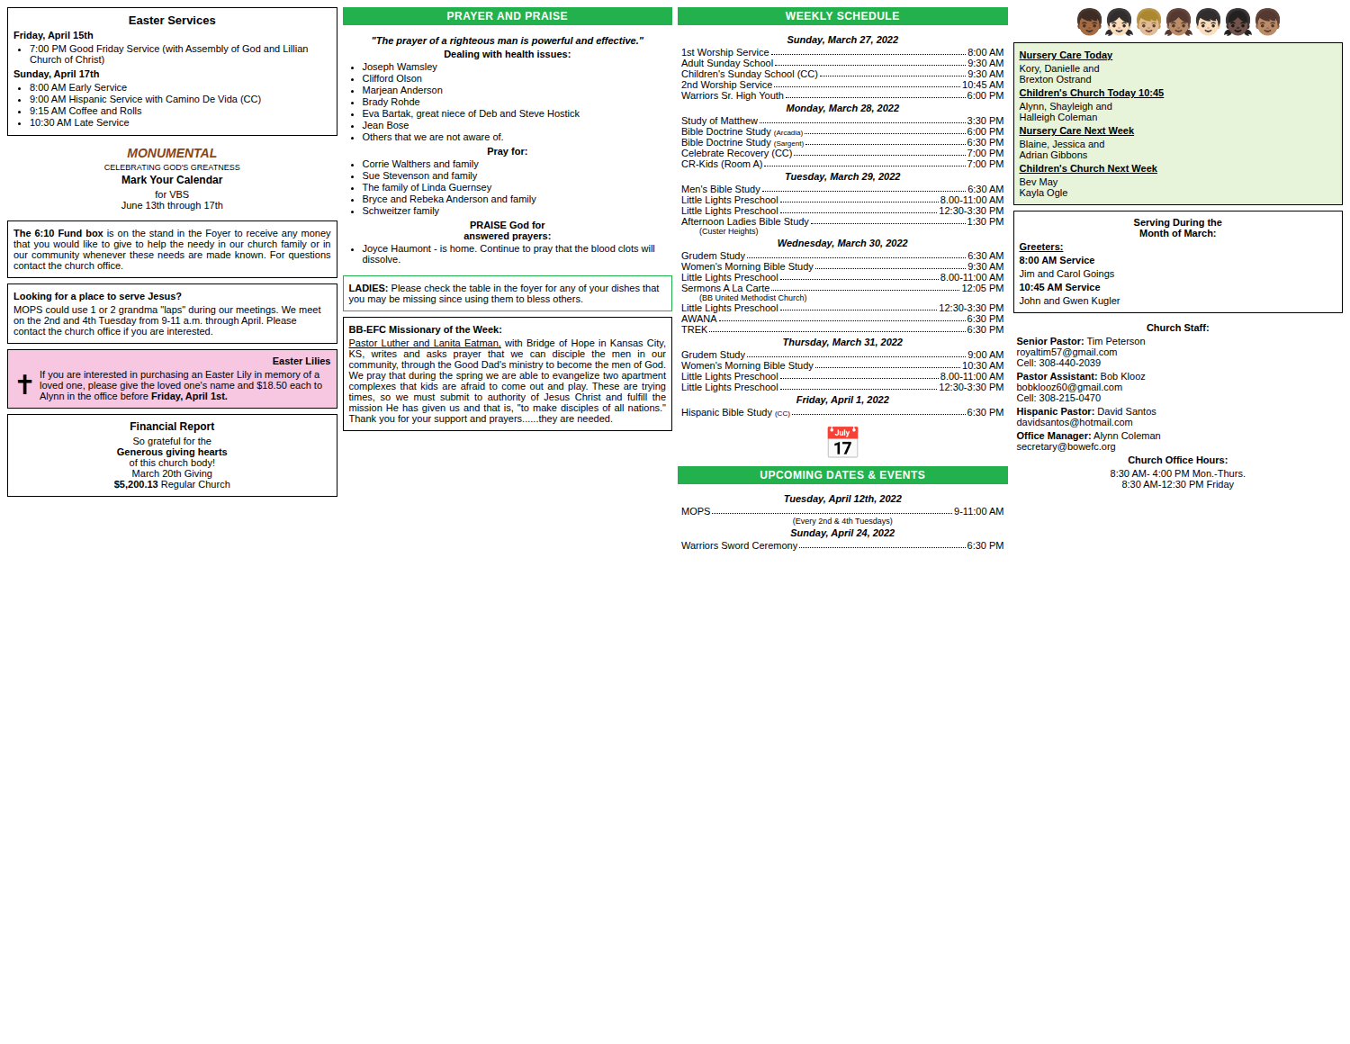Easter Services
Friday, April 15th
7:00 PM Good Friday Service (with Assembly of God and Lillian Church of Christ)
Sunday, April 17th
8:00 AM Early Service
9:00 AM Hispanic Service with Camino De Vida (CC)
9:15 AM Coffee and Rolls
10:30 AM Late Service
MONUMENTAL
CELEBRATING GOD'S GREATNESS
Mark Your Calendar
for VBS
June 13th through 17th
The 6:10 Fund box is on the stand in the Foyer to receive any money that you would like to give to help the needy in our church family or in our community whenever these needs are made known. For questions contact the church office.
Looking for a place to serve Jesus?
MOPS could use 1 or 2 grandma "laps" during our meetings. We meet on the 2nd and 4th Tuesday from 9-11 a.m. through April. Please contact the church office if you are interested.
Easter Lilies
✝If you are interested in purchasing an Easter Lily in memory of a loved one, please give the loved one's name and $18.50 each to Alynn in the office before Friday, April 1st.
Financial Report
So grateful for the
Generous giving hearts
of this church body!
March 20th Giving
$5,200.13 Regular Church
PRAYER AND PRAISE
"The prayer of a righteous man is powerful and effective."
Dealing with health issues:
Joseph Wamsley
Clifford Olson
Marjean Anderson
Brady Rohde
Eva Bartak, great niece of Deb and Steve Hostick
Jean Bose
Others that we are not aware of.
Pray for:
Corrie Walthers and family
Sue Stevenson and family
The family of Linda Guernsey
Bryce and Rebeka Anderson and family
Schweitzer family
PRAISE God for
answered prayers:
Joyce Haumont - is home. Continue to pray that the blood clots will dissolve.
LADIES: Please check the table in the foyer for any of your dishes that you may be missing since using them to bless others.
BB-EFC Missionary of the Week:
Pastor Luther and Lanita Eatman, with Bridge of Hope in Kansas City, KS, writes and asks prayer that we can disciple the men in our community, through the Good Dad's ministry to become the men of God. We pray that during the spring we are able to evangelize two apartment complexes that kids are afraid to come out and play. These are trying times, so we must submit to authority of Jesus Christ and fulfill the mission He has given us and that is, "to make disciples of all nations." Thank you for your support and prayers......they are needed.
WEEKLY SCHEDULE
Sunday, March 27, 2022
1st Worship Service 8:00 AM
Adult Sunday School 9:30 AM
Children's Sunday School (CC) 9:30 AM
2nd Worship Service 10:45 AM
Warriors Sr. High Youth 6:00 PM
Monday, March 28, 2022
Study of Matthew 3:30 PM
Bible Doctrine Study (Arcadia) 6:00 PM
Bible Doctrine Study (Sargent) 6:30 PM
Celebrate Recovery (CC) 7:00 PM
CR-Kids (Room A) 7:00 PM
Tuesday, March 29, 2022
Men's Bible Study 6:30 AM
Little Lights Preschool 8.00-11:00 AM
Little Lights Preschool 12:30-3:30 PM
Afternoon Ladies Bible Study 1:30 PM
(Custer Heights)
Wednesday, March 30, 2022
Grudem Study 6:30 AM
Women's Morning Bible Study 9:30 AM
Little Lights Preschool 8.00-11:00 AM
Sermons A La Carte 12:05 PM
(BB United Methodist Church)
Little Lights Preschool 12:30-3:30 PM
AWANA 6:30 PM
TREK 6:30 PM
Thursday, March 31, 2022
Grudem Study 9:00 AM
Women's Morning Bible Study 10:30 AM
Little Lights Preschool 8.00-11:00 AM
Little Lights Preschool 12:30-3:30 PM
Friday, April 1, 2022
Hispanic Bible Study (CC) 6:30 PM
📅
UPCOMING DATES & EVENTS
Tuesday, April 12th, 2022
MOPS 9-11:00 AM
(Every 2nd & 4th Tuesdays)
Sunday, April 24, 2022
Warriors Sword Ceremony 6:30 PM
👦🏾👧🏻👦🏼👧🏽👦🏻👧🏿👦🏽
Nursery Care Today
Kory, Danielle and
Brexton Ostrand
Children's Church Today 10:45
Alynn, Shayleigh and
Halleigh Coleman
Nursery Care Next Week
Blaine, Jessica and
Adrian Gibbons
Children's Church Next Week
Bev May
Kayla Ogle
Serving During the
Month of March:
Greeters:
8:00 AM Service
Jim and Carol Goings
10:45 AM Service
John and Gwen Kugler
Church Staff:
Senior Pastor: Tim Peterson
royaltim57@gmail.com
Cell: 308-440-2039
Pastor Assistant: Bob Klooz
bobklooz60@gmail.com
Cell: 308-215-0470
Hispanic Pastor: David Santos
davidsantos@hotmail.com
Office Manager: Alynn Coleman
secretary@bowefc.org
Church Office Hours:
8:30 AM- 4:00 PM Mon.-Thurs.
8:30 AM-12:30 PM Friday